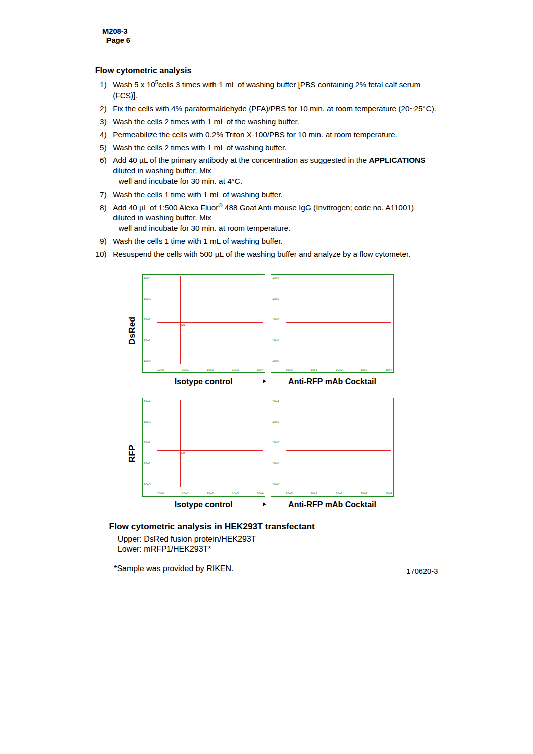M208-3
Page 6
Flow cytometric analysis
Wash 5 x 105cells 3 times with 1 mL of washing buffer [PBS containing 2% fetal calf serum (FCS)].
Fix the cells with 4% paraformaldehyde (PFA)/PBS for 10 min. at room temperature (20~25°C).
Wash the cells 2 times with 1 mL of the washing buffer.
Permeabilize the cells with 0.2% Triton X-100/PBS for 10 min. at room temperature.
Wash the cells 2 times with 1 mL of washing buffer.
Add 40 µL of the primary antibody at the concentration as suggested in the APPLICATIONS diluted in washing buffer. Mix well and incubate for 30 min. at 4°C.
Wash the cells 1 time with 1 mL of washing buffer.
Add 40 µL of 1:500 Alexa Fluor® 488 Goat Anti-mouse IgG (Invitrogen; code no. A11001) diluted in washing buffer. Mix well and incubate for 30 min. at room temperature.
Wash the cells 1 time with 1 mL of washing buffer.
Resuspend the cells with 500 µL of the washing buffer and analyze by a flow cytometer.
DsRed
10e410e310e210e110e0
10e010e110e210e310e4
M1
10e410e310e210e110e0
10e010e110e210e310e4
Isotype control
Anti-RFP mAb Cocktail
RFP
10e410e310e210e110e0
10e010e110e210e310e4
M1
10e410e310e210e110e0
10e010e110e210e310e4
Isotype control
Anti-RFP mAb Cocktail
Flow cytometric analysis in HEK293T transfectant
Upper: DsRed fusion protein/HEK293T
Lower: mRFP1/HEK293T*
*Sample was provided by RIKEN.
170620-3